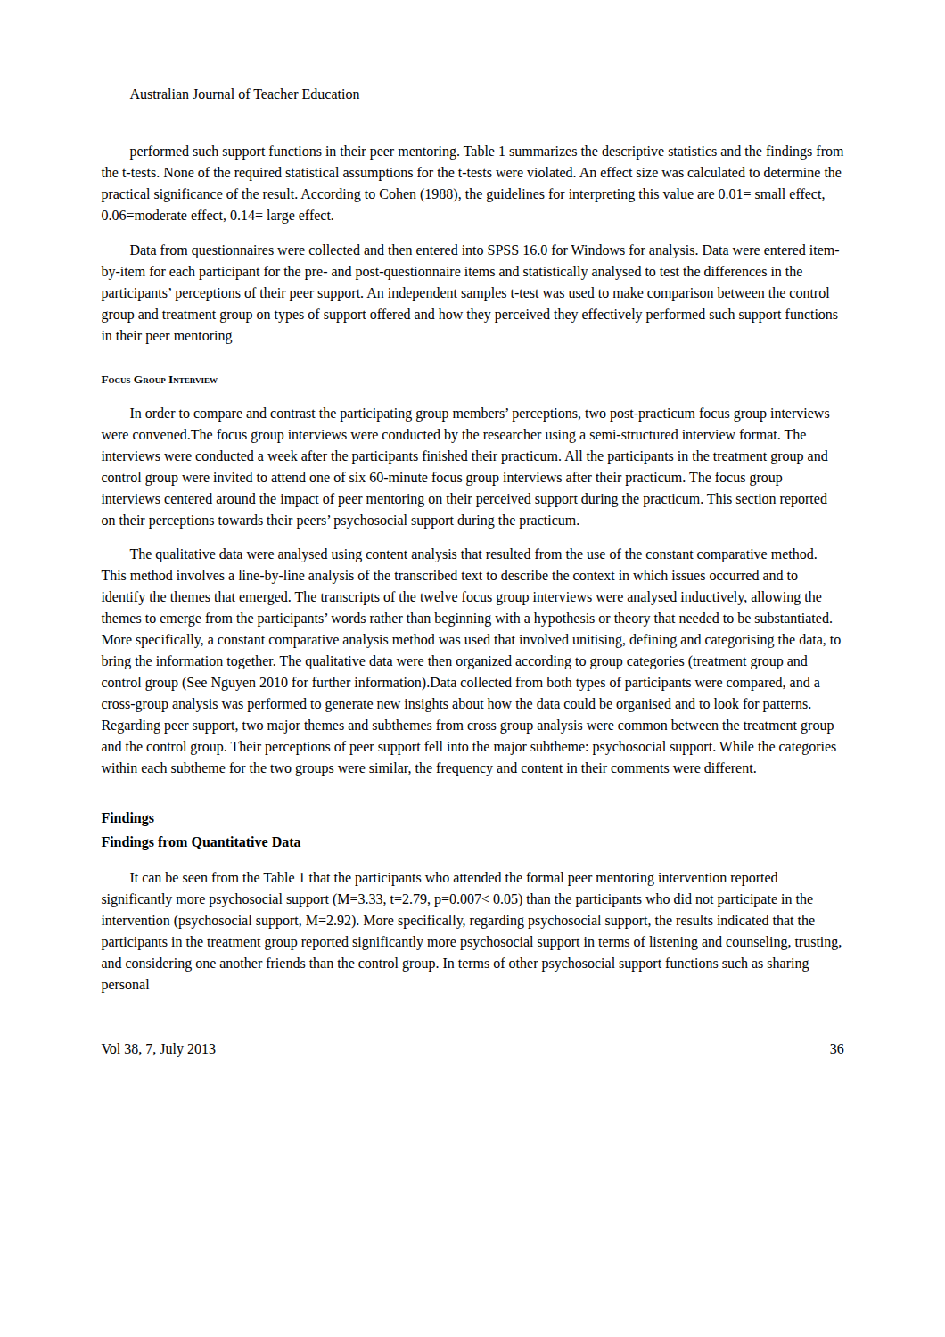Australian Journal of Teacher Education
performed such support functions in their peer mentoring. Table 1 summarizes the descriptive statistics and the findings from the t-tests. None of the required statistical assumptions for the t-tests were violated. An effect size was calculated to determine the practical significance of the result. According to Cohen (1988), the guidelines for interpreting this value are 0.01= small effect, 0.06=moderate effect, 0.14= large effect.
Data from questionnaires were collected and then entered into SPSS 16.0 for Windows for analysis. Data were entered item-by-item for each participant for the pre- and post-questionnaire items and statistically analysed to test the differences in the participants’ perceptions of their peer support. An independent samples t-test was used to make comparison between the control group and treatment group on types of support offered and how they perceived they effectively performed such support functions in their peer mentoring
Focus Group Interview
In order to compare and contrast the participating group members’ perceptions, two post-practicum focus group interviews were convened.The focus group interviews were conducted by the researcher using a semi-structured interview format. The interviews were conducted a week after the participants finished their practicum. All the participants in the treatment group and control group were invited to attend one of six 60-minute focus group interviews after their practicum. The focus group interviews centered around the impact of peer mentoring on their perceived support during the practicum. This section reported on their perceptions towards their peers’ psychosocial support during the practicum.
The qualitative data were analysed using content analysis that resulted from the use of the constant comparative method. This method involves a line-by-line analysis of the transcribed text to describe the context in which issues occurred and to identify the themes that emerged. The transcripts of the twelve focus group interviews were analysed inductively, allowing the themes to emerge from the participants’ words rather than beginning with a hypothesis or theory that needed to be substantiated. More specifically, a constant comparative analysis method was used that involved unitising, defining and categorising the data, to bring the information together. The qualitative data were then organized according to group categories (treatment group and control group (See Nguyen 2010 for further information).Data collected from both types of participants were compared, and a cross-group analysis was performed to generate new insights about how the data could be organised and to look for patterns. Regarding peer support, two major themes and subthemes from cross group analysis were common between the treatment group and the control group. Their perceptions of peer support fell into the major subtheme: psychosocial support. While the categories within each subtheme for the two groups were similar, the frequency and content in their comments were different.
Findings
Findings from Quantitative Data
It can be seen from the Table 1 that the participants who attended the formal peer mentoring intervention reported significantly more psychosocial support (M=3.33, t=2.79, p=0.007< 0.05) than the participants who did not participate in the intervention (psychosocial support, M=2.92). More specifically, regarding psychosocial support, the results indicated that the participants in the treatment group reported significantly more psychosocial support in terms of listening and counseling, trusting, and considering one another friends than the control group. In terms of other psychosocial support functions such as sharing personal
Vol 38, 7, July 2013 36